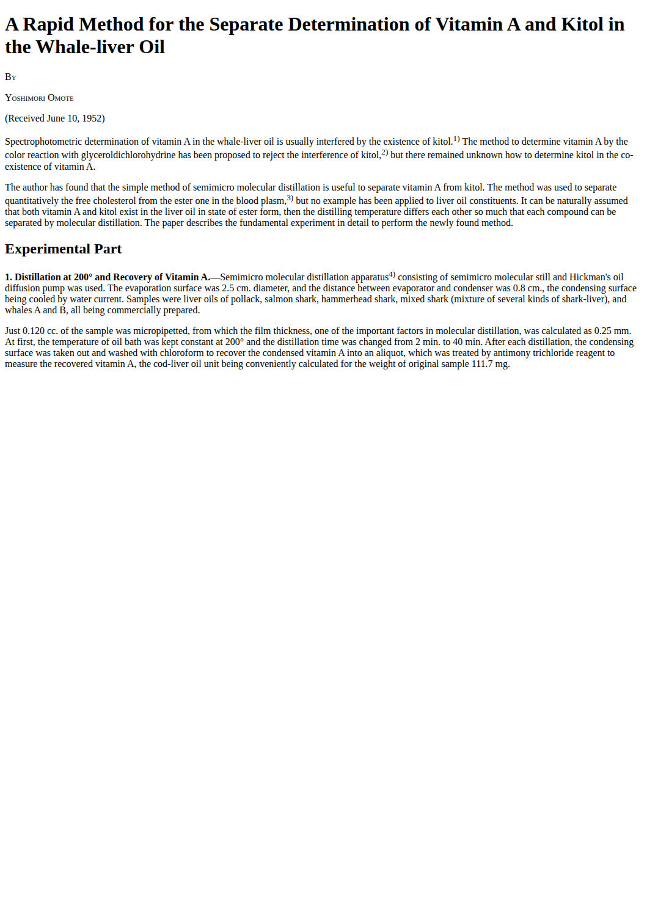A Rapid Method for the Separate Determination of Vitamin A and Kitol in the Whale-liver Oil
By
Yoshimori Omote
(Received June 10, 1952)
Spectrophotometric determination of vitamin A in the whale-liver oil is usually interfered by the existence of kitol.1) The method to determine vitamin A by the color reaction with glyceroldichlorohydrine has been proposed to reject the interference of kitol,2) but there remained unknown how to determine kitol in the co-existence of vitamin A.
The author has found that the simple method of semimicro molecular distillation is useful to separate vitamin A from kitol. The method was used to separate quantitatively the free cholesterol from the ester one in the blood plasm,3) but no example has been applied to liver oil constituents. It can be naturally assumed that both vitamin A and kitol exist in the liver oil in state of ester form, then the distilling temperature differs each other so much that each compound can be separated by molecular distillation. The paper describes the fundamental experiment in detail to perform the newly found method.
Experimental Part
1. Distillation at 200° and Recovery of Vitamin A.—Semimicro molecular distillation apparatus4) consisting of semimicro molecular still and Hickman's oil diffusion pump was used. The evaporation surface was 2.5 cm. diameter, and the distance between evaporator and condenser was 0.8 cm., the condensing surface being cooled by water current. Samples were liver oils of pollack, salmon shark, hammerhead shark, mixed shark (mixture of several kinds of shark-liver), and whales A and B, all being commercially prepared.
Just 0.120 cc. of the sample was micropipetted, from which the film thickness, one of the important factors in molecular distillation, was calculated as 0.25 mm. At first, the temperature of oil bath was kept constant at 200° and the distillation time was changed from 2 min. to 40 min. After each distillation, the condensing surface was taken out and washed with chloroform to recover the condensed vitamin A into an aliquot, which was treated by antimony trichloride reagent to measure the recovered vitamin A, the cod-liver oil unit being conveniently calculated for the weight of original sample 111.7 mg.